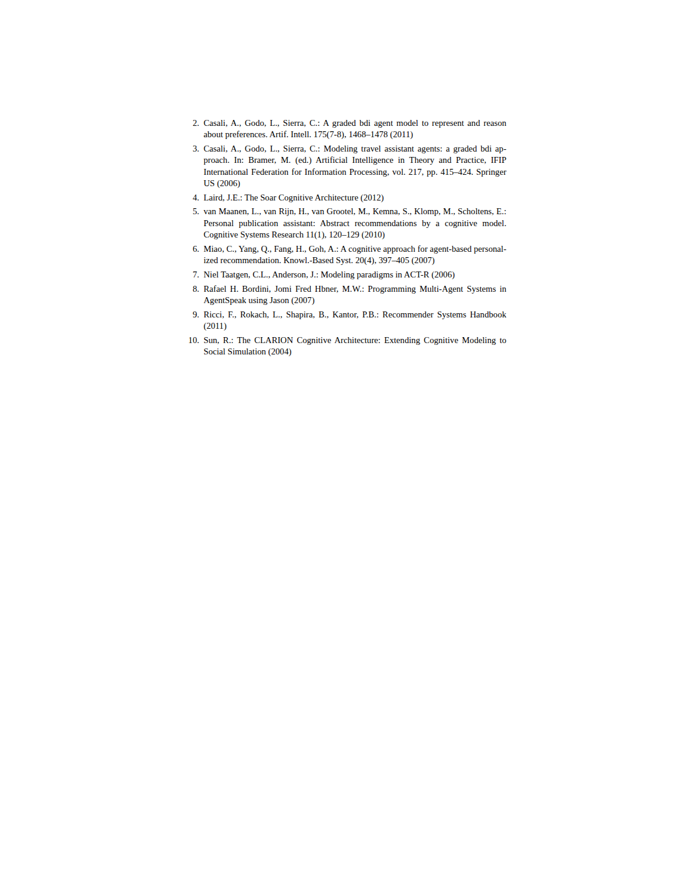2. Casali, A., Godo, L., Sierra, C.: A graded bdi agent model to represent and reason about preferences. Artif. Intell. 175(7-8), 1468–1478 (2011)
3. Casali, A., Godo, L., Sierra, C.: Modeling travel assistant agents: a graded bdi approach. In: Bramer, M. (ed.) Artificial Intelligence in Theory and Practice, IFIP International Federation for Information Processing, vol. 217, pp. 415–424. Springer US (2006)
4. Laird, J.E.: The Soar Cognitive Architecture (2012)
5. van Maanen, L., van Rijn, H., van Grootel, M., Kemna, S., Klomp, M., Scholtens, E.: Personal publication assistant: Abstract recommendations by a cognitive model. Cognitive Systems Research 11(1), 120–129 (2010)
6. Miao, C., Yang, Q., Fang, H., Goh, A.: A cognitive approach for agent-based personalized recommendation. Knowl.-Based Syst. 20(4), 397–405 (2007)
7. Niel Taatgen, C.L., Anderson, J.: Modeling paradigms in ACT-R (2006)
8. Rafael H. Bordini, Jomi Fred Hbner, M.W.: Programming Multi-Agent Systems in AgentSpeak using Jason (2007)
9. Ricci, F., Rokach, L., Shapira, B., Kantor, P.B.: Recommender Systems Handbook (2011)
10. Sun, R.: The CLARION Cognitive Architecture: Extending Cognitive Modeling to Social Simulation (2004)